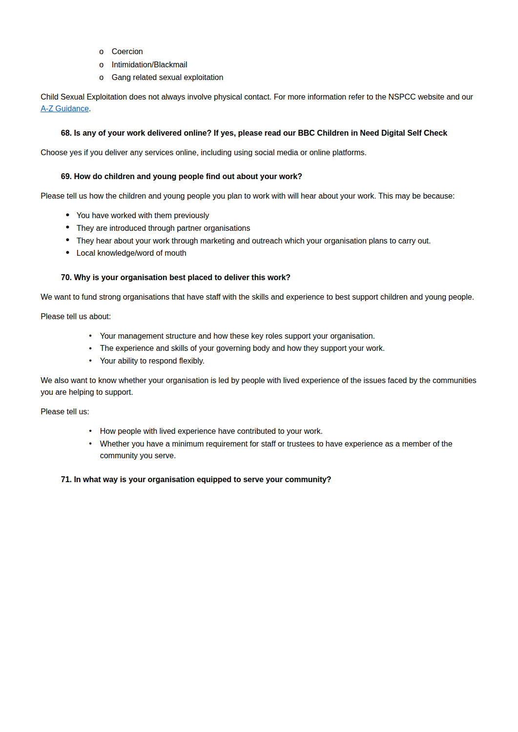Coercion
Intimidation/Blackmail
Gang related sexual exploitation
Child Sexual Exploitation does not always involve physical contact. For more information refer to the NSPCC website and our A-Z Guidance.
Is any of your work delivered online? If yes, please read our BBC Children in Need Digital Self Check
Choose yes if you deliver any services online, including using social media or online platforms.
How do children and young people find out about your work?
Please tell us how the children and young people you plan to work with will hear about your work. This may be because:
You have worked with them previously
They are introduced through partner organisations
They hear about your work through marketing and outreach which your organisation plans to carry out.
Local knowledge/word of mouth
Why is your organisation best placed to deliver this work?
We want to fund strong organisations that have staff with the skills and experience to best support children and young people.
Please tell us about:
Your management structure and how these key roles support your organisation.
The experience and skills of your governing body and how they support your work.
Your ability to respond flexibly.
We also want to know whether your organisation is led by people with lived experience of the issues faced by the communities you are helping to support.
Please tell us:
How people with lived experience have contributed to your work.
Whether you have a minimum requirement for staff or trustees to have experience as a member of the community you serve.
In what way is your organisation equipped to serve your community?